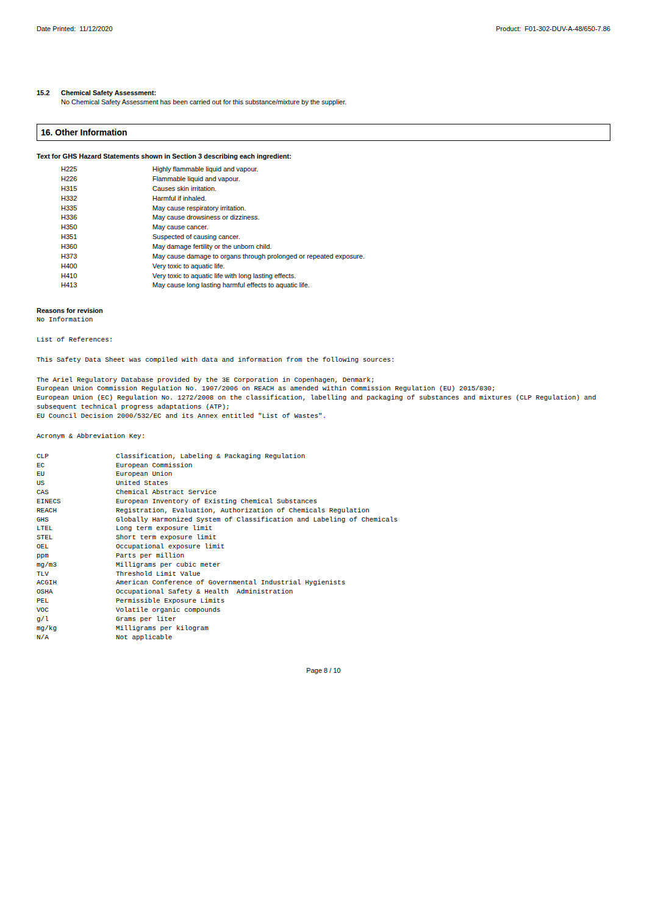Date Printed: 11/12/2020
Product: F01-302-DUV-A-48/650-7.86
15.2 Chemical Safety Assessment:
No Chemical Safety Assessment has been carried out for this substance/mixture by the supplier.
16. Other Information
Text for GHS Hazard Statements shown in Section 3 describing each ingredient:
| H225 | Highly flammable liquid and vapour. |
| H226 | Flammable liquid and vapour. |
| H315 | Causes skin irritation. |
| H332 | Harmful if inhaled. |
| H335 | May cause respiratory irritation. |
| H336 | May cause drowsiness or dizziness. |
| H350 | May cause cancer. |
| H351 | Suspected of causing cancer. |
| H360 | May damage fertility or the unborn child. |
| H373 | May cause damage to organs through prolonged or repeated exposure. |
| H400 | Very toxic to aquatic life. |
| H410 | Very toxic to aquatic life with long lasting effects. |
| H413 | May cause long lasting harmful effects to aquatic life. |
Reasons for revision
No Information
List of References:
This Safety Data Sheet was compiled with data and information from the following sources:
The Ariel Regulatory Database provided by the 3E Corporation in Copenhagen, Denmark; European Union Commission Regulation No. 1907/2006 on REACH as amended within Commission Regulation (EU) 2015/830; European Union (EC) Regulation No. 1272/2008 on the classification, labelling and packaging of substances and mixtures (CLP Regulation) and subsequent technical progress adaptations (ATP); EU Council Decision 2000/532/EC and its Annex entitled "List of Wastes".
Acronym & Abbreviation Key:
| CLP | Classification, Labeling & Packaging Regulation |
| EC | European Commission |
| EU | European Union |
| US | United States |
| CAS | Chemical Abstract Service |
| EINECS | European Inventory of Existing Chemical Substances |
| REACH | Registration, Evaluation, Authorization of Chemicals Regulation |
| GHS | Globally Harmonized System of Classification and Labeling of Chemicals |
| LTEL | Long term exposure limit |
| STEL | Short term exposure limit |
| OEL | Occupational exposure limit |
| ppm | Parts per million |
| mg/m3 | Milligrams per cubic meter |
| TLV | Threshold Limit Value |
| ACGIH | American Conference of Governmental Industrial Hygienists |
| OSHA | Occupational Safety & Health Administration |
| PEL | Permissible Exposure Limits |
| VOC | Volatile organic compounds |
| g/l | Grams per liter |
| mg/kg | Milligrams per kilogram |
| N/A | Not applicable |
Page 8 / 10